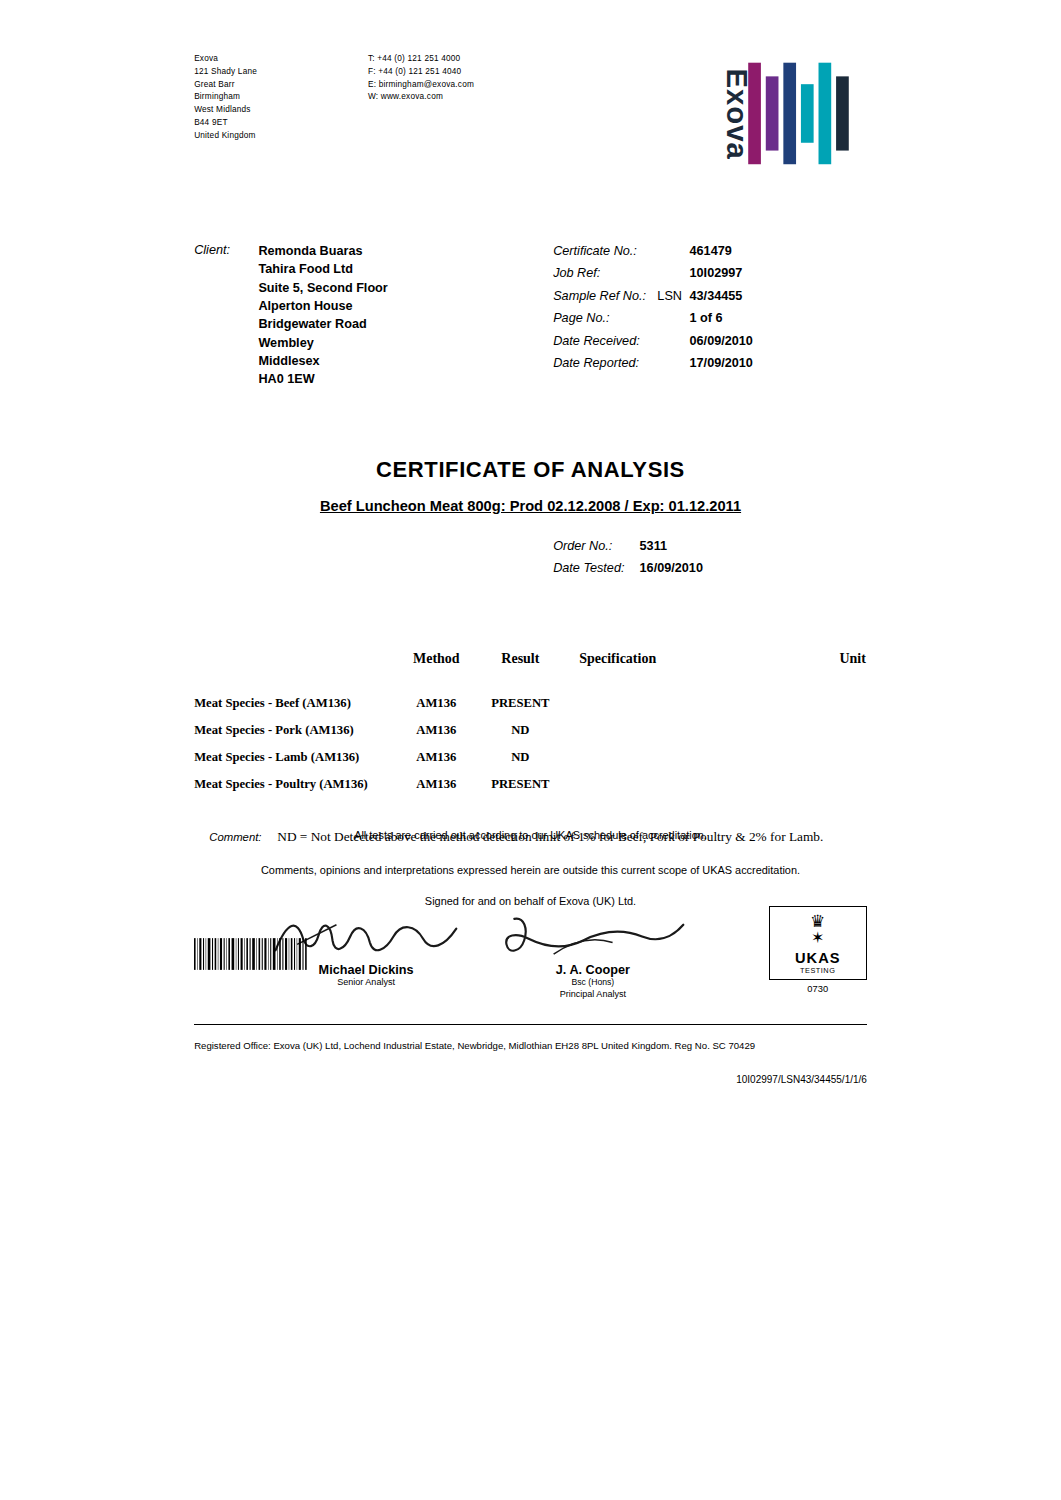Exova
121 Shady Lane
Great Barr
Birmingham
West Midlands
B44 9ET
United Kingdom
T: +44 (0) 121 251 4000
F: +44 (0) 121 251 4040
E: birmingham@exova.com
W: www.exova.com
Exova
Client:
Remonda Buaras
Tahira Food Ltd
Suite 5, Second Floor
Alperton House
Bridgewater Road
Wembley
Middlesex
HA0 1EW
| Certificate No.: | | 461479 |
| Job Ref: | | 10I02997 |
| Sample Ref No.: | LSN | 43/34455 |
| Page No.: | | 1 of 6 |
| Date Received: | | 06/09/2010 |
| Date Reported: | | 17/09/2010 |
CERTIFICATE OF ANALYSIS
Beef Luncheon Meat 800g: Prod 02.12.2008 / Exp: 01.12.2011
| Order No.: | 5311 |
| Date Tested: | 16/09/2010 |
| | Method | Result | Specification | Unit |
| --- | --- | --- | --- | --- |
| Meat Species - Beef (AM136) | AM136 | PRESENT | | |
| Meat Species - Pork (AM136) | AM136 | ND | | |
| Meat Species - Lamb (AM136) | AM136 | ND | | |
| Meat Species - Poultry (AM136) | AM136 | PRESENT | | |
Comment: ND = Not Detected above the method detection limit of 1% for Beef, Pork or Poultry & 2% for Lamb.
All tests are carried out according to our UKAS schedule of accreditation.
Comments, opinions and interpretations expressed herein are outside this current scope of UKAS accreditation.
Signed for and on behalf of Exova (UK) Ltd.
Michael Dickins
Senior Analyst
J. A. Cooper
Bsc (Hons)
Principal Analyst
♛
✶
UKAS
TESTING
0730
Registered Office: Exova (UK) Ltd, Lochend Industrial Estate, Newbridge, Midlothian EH28 8PL United Kingdom. Reg No. SC 70429
10I02997/LSN43/34455/1/1/6